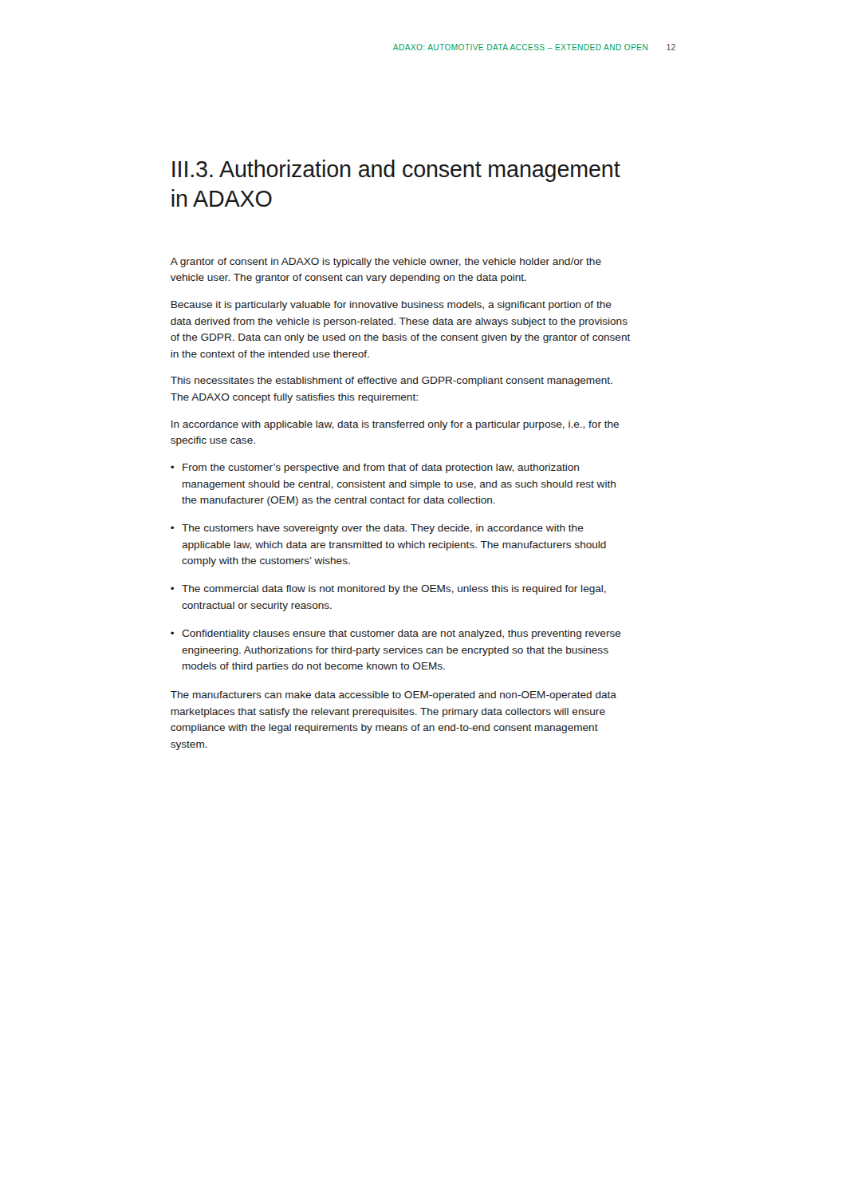ADAXO: Automotive Data Access – Extended and Open 12
III.3. Authorization and consent management
in ADAXO
A grantor of consent in ADAXO is typically the vehicle owner, the vehicle holder and/or the vehicle user. The grantor of consent can vary depending on the data point.
Because it is particularly valuable for innovative business models, a significant portion of the data derived from the vehicle is person-related. These data are always subject to the provisions of the GDPR. Data can only be used on the basis of the consent given by the grantor of consent in the context of the intended use thereof.
This necessitates the establishment of effective and GDPR-compliant consent management. The ADAXO concept fully satisfies this requirement:
In accordance with applicable law, data is transferred only for a particular purpose, i.e., for the specific use case.
From the customer’s perspective and from that of data protection law, authorization management should be central, consistent and simple to use, and as such should rest with the manufacturer (OEM) as the central contact for data collection.
The customers have sovereignty over the data. They decide, in accordance with the applicable law, which data are transmitted to which recipients. The manufacturers should comply with the customers’ wishes.
The commercial data flow is not monitored by the OEMs, unless this is required for legal, contractual or security reasons.
Confidentiality clauses ensure that customer data are not analyzed, thus preventing reverse engineering. Authorizations for third-party services can be encrypted so that the business models of third parties do not become known to OEMs.
The manufacturers can make data accessible to OEM-operated and non-OEM-operated data marketplaces that satisfy the relevant prerequisites. The primary data collectors will ensure compliance with the legal requirements by means of an end-to-end consent management system.